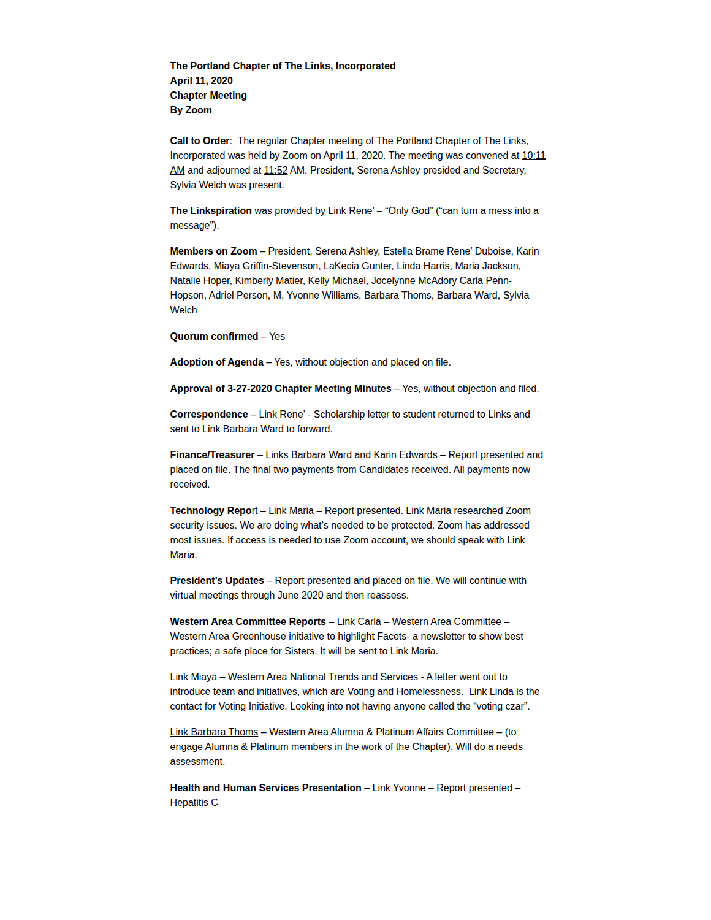The Portland Chapter of The Links, Incorporated
April 11, 2020
Chapter Meeting
By Zoom
Call to Order: The regular Chapter meeting of The Portland Chapter of The Links, Incorporated was held by Zoom on April 11, 2020. The meeting was convened at 10:11 AM and adjourned at 11:52 AM. President, Serena Ashley presided and Secretary, Sylvia Welch was present.
The Linkspiration was provided by Link Rene’ – “Only God” (“can turn a mess into a message”).
Members on Zoom – President, Serena Ashley, Estella Brame Rene’ Duboise, Karin Edwards, Miaya Griffin-Stevenson, LaKecia Gunter, Linda Harris, Maria Jackson, Natalie Hoper, Kimberly Matier, Kelly Michael, Jocelynne McAdory Carla Penn-Hopson, Adriel Person, M. Yvonne Williams, Barbara Thoms, Barbara Ward, Sylvia Welch
Quorum confirmed – Yes
Adoption of Agenda – Yes, without objection and placed on file.
Approval of 3-27-2020 Chapter Meeting Minutes – Yes, without objection and filed.
Correspondence – Link Rene’ - Scholarship letter to student returned to Links and sent to Link Barbara Ward to forward.
Finance/Treasurer – Links Barbara Ward and Karin Edwards – Report presented and placed on file. The final two payments from Candidates received. All payments now received.
Technology Report – Link Maria – Report presented. Link Maria researched Zoom security issues. We are doing what’s needed to be protected. Zoom has addressed most issues. If access is needed to use Zoom account, we should speak with Link Maria.
President’s Updates – Report presented and placed on file. We will continue with virtual meetings through June 2020 and then reassess.
Western Area Committee Reports – Link Carla – Western Area Committee – Western Area Greenhouse initiative to highlight Facets- a newsletter to show best practices; a safe place for Sisters. It will be sent to Link Maria.
Link Miaya – Western Area National Trends and Services - A letter went out to introduce team and initiatives, which are Voting and Homelessness. Link Linda is the contact for Voting Initiative. Looking into not having anyone called the “voting czar”.
Link Barbara Thoms – Western Area Alumna & Platinum Affairs Committee – (to engage Alumna & Platinum members in the work of the Chapter). Will do a needs assessment.
Health and Human Services Presentation – Link Yvonne – Report presented – Hepatitis C